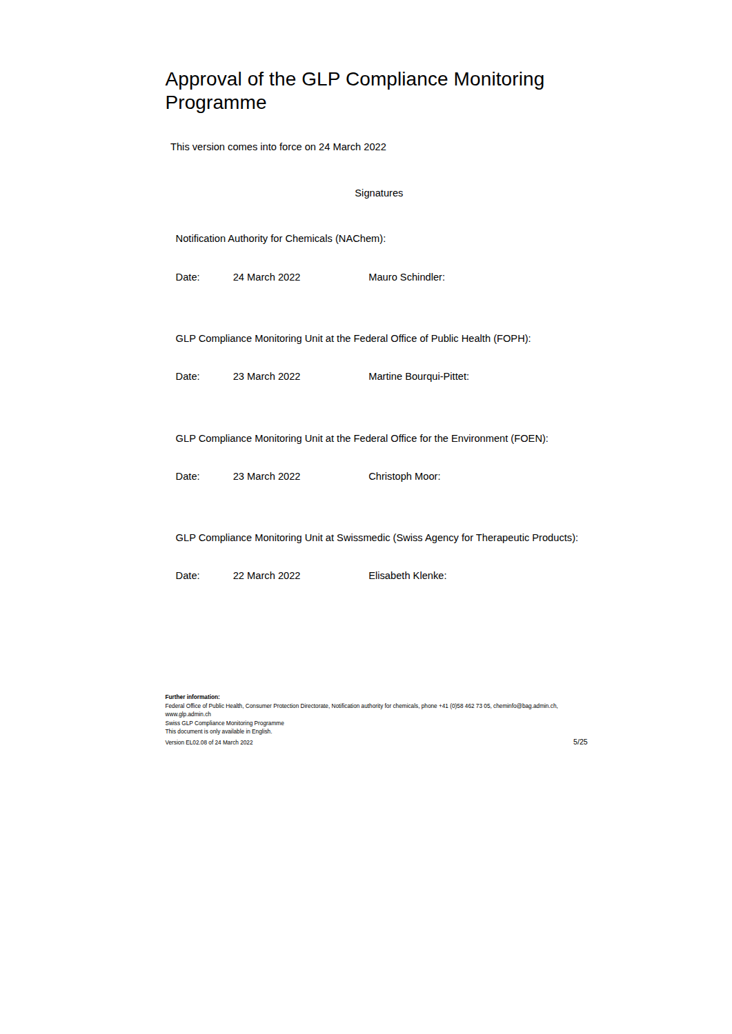Approval of the GLP Compliance Monitoring Programme
This version comes into force on 24 March 2022
Signatures
Notification Authority for Chemicals (NAChem):
Date: 24 March 2022 Mauro Schindler:
GLP Compliance Monitoring Unit at the Federal Office of Public Health (FOPH):
Date: 23 March 2022 Martine Bourqui-Pittet:
GLP Compliance Monitoring Unit at the Federal Office for the Environment (FOEN):
Date: 23 March 2022 Christoph Moor:
GLP Compliance Monitoring Unit at Swissmedic (Swiss Agency for Therapeutic Products):
Date: 22 March 2022 Elisabeth Klenke:
Further information:
Federal Office of Public Health, Consumer Protection Directorate, Notification authority for chemicals, phone +41 (0)58 462 73 05, cheminfo@bag.admin.ch, www.glp.admin.ch
Swiss GLP Compliance Monitoring Programme
This document is only available in English.
Version EL02.08 of 24 March 2022 5/25